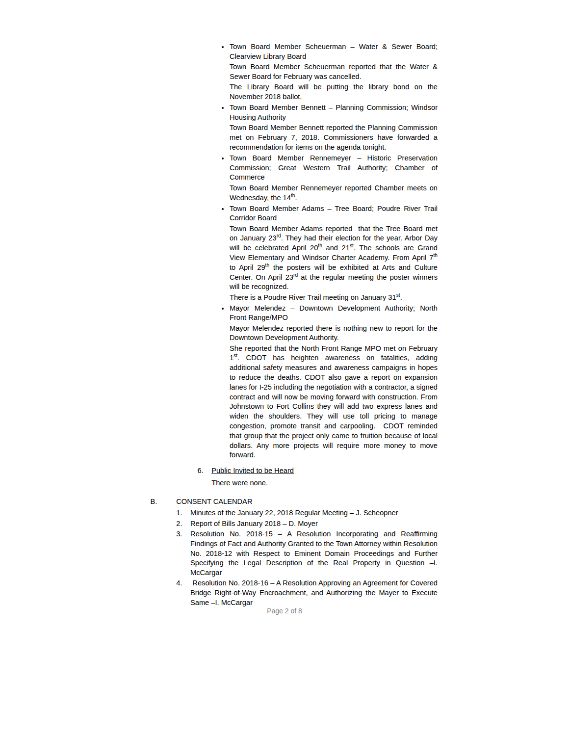Town Board Member Scheuerman – Water & Sewer Board; Clearview Library Board
Town Board Member Scheuerman reported that the Water & Sewer Board for February was cancelled.
The Library Board will be putting the library bond on the November 2018 ballot.
Town Board Member Bennett – Planning Commission; Windsor Housing Authority
Town Board Member Bennett reported the Planning Commission met on February 7, 2018. Commissioners have forwarded a recommendation for items on the agenda tonight.
Town Board Member Rennemeyer – Historic Preservation Commission; Great Western Trail Authority; Chamber of Commerce
Town Board Member Rennemeyer reported Chamber meets on Wednesday, the 14th.
Town Board Member Adams – Tree Board; Poudre River Trail Corridor Board
Town Board Member Adams reported that the Tree Board met on January 23rd. They had their election for the year. Arbor Day will be celebrated April 20th and 21st. The schools are Grand View Elementary and Windsor Charter Academy. From April 7th to April 29th the posters will be exhibited at Arts and Culture Center. On April 23rd at the regular meeting the poster winners will be recognized.
There is a Poudre River Trail meeting on January 31st.
Mayor Melendez – Downtown Development Authority; North Front Range/MPO
Mayor Melendez reported there is nothing new to report for the Downtown Development Authority.
She reported that the North Front Range MPO met on February 1st. CDOT has heighten awareness on fatalities, adding additional safety measures and awareness campaigns in hopes to reduce the deaths. CDOT also gave a report on expansion lanes for I-25 including the negotiation with a contractor, a signed contract and will now be moving forward with construction. From Johnstown to Fort Collins they will add two express lanes and widen the shoulders. They will use toll pricing to manage congestion, promote transit and carpooling. CDOT reminded that group that the project only came to fruition because of local dollars. Any more projects will require more money to move forward.
6.
Public Invited to be Heard
There were none.
B.
CONSENT CALENDAR
1.
Minutes of the January 22, 2018 Regular Meeting – J. Scheopner
2.
Report of Bills January 2018 – D. Moyer
3.
Resolution No. 2018-15 – A Resolution Incorporating and Reaffirming Findings of Fact and Authority Granted to the Town Attorney within Resolution No. 2018-12 with Respect to Eminent Domain Proceedings and Further Specifying the Legal Description of the Real Property in Question –I. McCargar
4.
Resolution No. 2018-16 – A Resolution Approving an Agreement for Covered Bridge Right-of-Way Encroachment, and Authorizing the Mayer to Execute Same –I. McCargar
Page 2 of 8